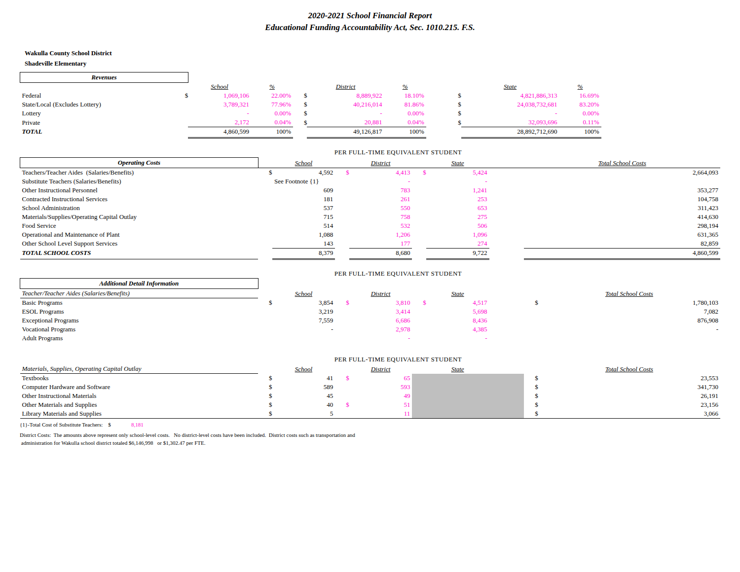2020-2021 School Financial Report
Educational Funding Accountability Act, Sec. 1010.215. F.S.
Wakulla County School District
Shadeville Elementary
| Revenues | | | | | | | | | | |
| | | School | % | | District | % | | | State | % | |
| Federal | $ | 1,069,106 | 22.00% | $ | 8,889,922 | 18.10% | | $ | 4,821,886,313 | 16.69% | |
| State/Local (Excludes Lottery) | | 3,789,321 | 77.96% | $ | 40,216,014 | 81.86% | | $ | 24,038,732,681 | 83.20% | |
| Lottery | | - | 0.00% | $ | - | 0.00% | | $ | - | 0.00% | |
| Private | | 2,172 | 0.04% | $ | 20,881 | 0.04% | | $ | 32,093,696 | 0.11% | |
| TOTAL | | 4,860,599 | 100% | | 49,126,817 | 100% | | | 28,892,712,690 | 100% | |
| | PER FULL-TIME EQUIVALENT STUDENT | |
| Operating Costs | | School | | District | | State | | Total School Costs |
| Teachers/Teacher Aides (Salaries/Benefits) | $ | 4,592 | $ | 4,413 | $ | 5,424 | | 2,664,093 |
| Substitute Teachers (Salaries/Benefits) | See Footnote {1} | | - | | - | | |
| Other Instructional Personnel | | 609 | | 783 | | 1,241 | | 353,277 |
| Contracted Instructional Services | | 181 | | 261 | | 253 | | 104,758 |
| School Administration | | 537 | | 550 | | 653 | | 311,423 |
| Materials/Supplies/Operating Capital Outlay | | 715 | | 758 | | 275 | | 414,630 |
| Food Service | | 514 | | 532 | | 506 | | 298,194 |
| Operational and Maintenance of Plant | | 1,088 | | 1,206 | | 1,096 | | 631,365 |
| Other School Level Support Services | | 143 | | 177 | | 274 | | 82,859 |
| TOTAL SCHOOL COSTS | | 8,379 | | 8,680 | | 9,722 | | 4,860,599 |
| | PER FULL-TIME EQUIVALENT STUDENT | |
| Additional Detail Information | |
| Teacher/Teacher Aides (Salaries/Benefits) | | School | | District | | State | | | Total School Costs |
| Basic Programs | $ | 3,854 | $ | 3,810 | $ | 4,517 | | $ | 1,780,103 |
| ESOL Programs | | 3,219 | | 3,414 | | 5,698 | | | 7,082 |
| Exceptional Programs | | 7,559 | | 6,686 | | 8,436 | | | 876,908 |
| Vocational Programs | | - | | 2,978 | | 4,385 | | | - |
| Adult Programs | | | | - | | - | | | |
| | PER FULL-TIME EQUIVALENT STUDENT | |
| Materials, Supplies, Operating Capital Outlay | | School | | District | | State | | | Total School Costs |
| Textbooks | $ | 41 | $ | 65 | | | | $ | 23,553 |
| Computer Hardware and Software | $ | 589 | | 593 | | | | $ | 341,730 |
| Other Instructional Materials | $ | 45 | | 49 | | | | $ | 26,191 |
| Other Materials and Supplies | $ | 40 | $ | 51 | | | | $ | 23,156 |
| Library Materials and Supplies | $ | 5 | | 11 | | | | $ | 3,066 |
{1}-Total Cost of Substitute Teachers: $ 8,181
District Costs: The amounts above represent only school-level costs. No district-level costs have been included. District costs such as transportation and
administration for Wakulla school district totaled $6,146,998 or $1,302.47 per FTE.